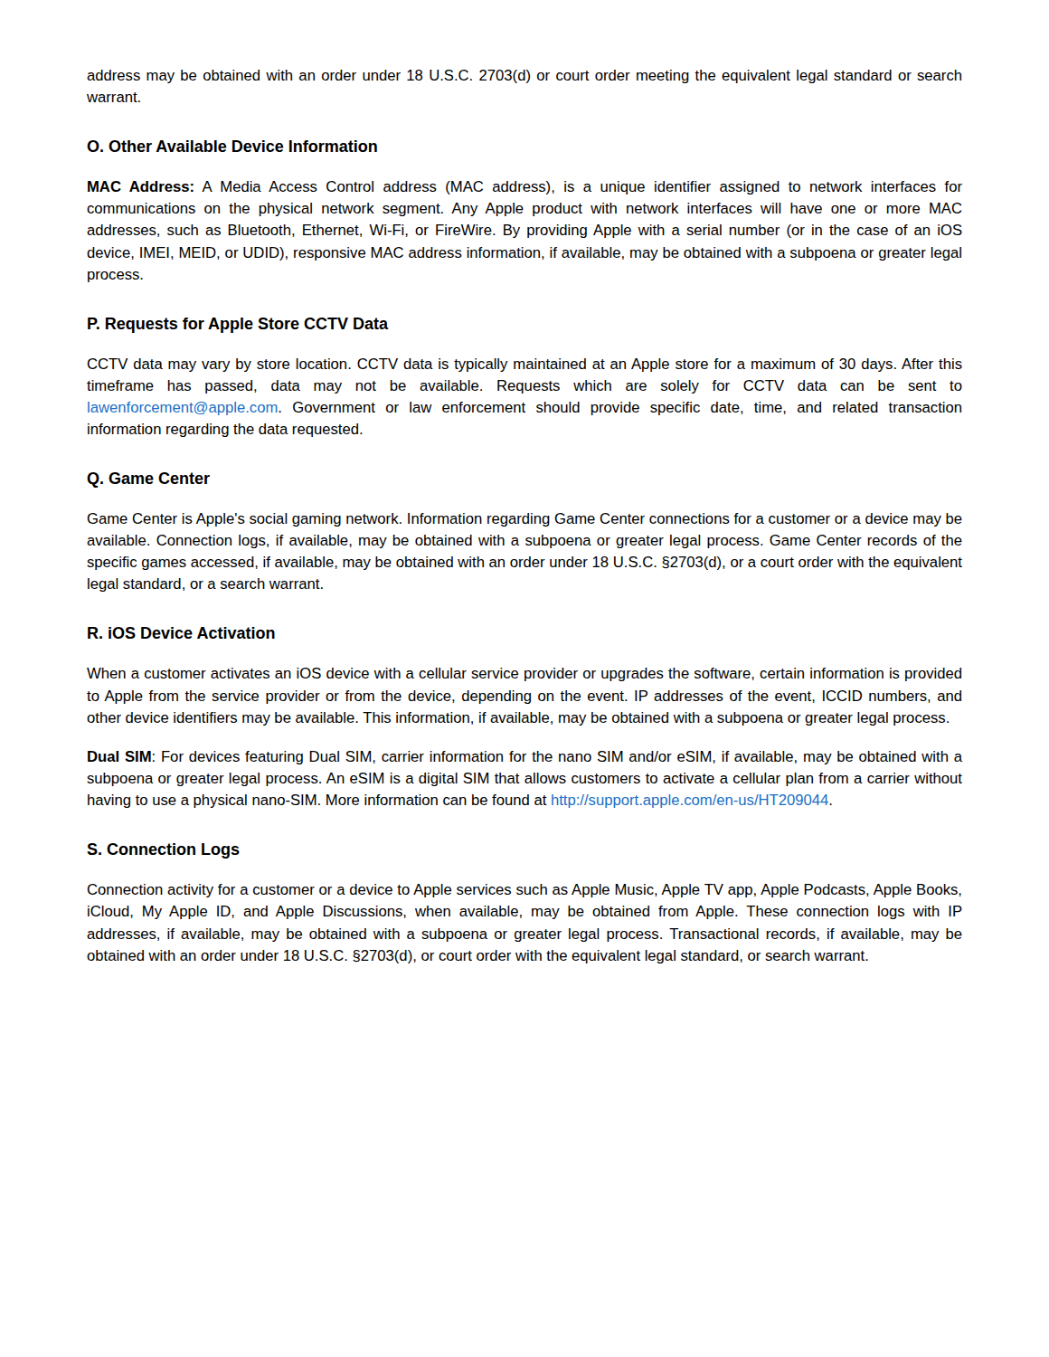address may be obtained with an order under 18 U.S.C. 2703(d) or court order meeting the equivalent legal standard or search warrant.
O. Other Available Device Information
MAC Address: A Media Access Control address (MAC address), is a unique identifier assigned to network interfaces for communications on the physical network segment. Any Apple product with network interfaces will have one or more MAC addresses, such as Bluetooth, Ethernet, Wi-Fi, or FireWire. By providing Apple with a serial number (or in the case of an iOS device, IMEI, MEID, or UDID), responsive MAC address information, if available, may be obtained with a subpoena or greater legal process.
P. Requests for Apple Store CCTV Data
CCTV data may vary by store location. CCTV data is typically maintained at an Apple store for a maximum of 30 days. After this timeframe has passed, data may not be available. Requests which are solely for CCTV data can be sent to lawenforcement@apple.com. Government or law enforcement should provide specific date, time, and related transaction information regarding the data requested.
Q. Game Center
Game Center is Apple's social gaming network. Information regarding Game Center connections for a customer or a device may be available. Connection logs, if available, may be obtained with a subpoena or greater legal process. Game Center records of the specific games accessed, if available, may be obtained with an order under 18 U.S.C. §2703(d), or a court order with the equivalent legal standard, or a search warrant.
R. iOS Device Activation
When a customer activates an iOS device with a cellular service provider or upgrades the software, certain information is provided to Apple from the service provider or from the device, depending on the event. IP addresses of the event, ICCID numbers, and other device identifiers may be available. This information, if available, may be obtained with a subpoena or greater legal process.
Dual SIM: For devices featuring Dual SIM, carrier information for the nano SIM and/or eSIM, if available, may be obtained with a subpoena or greater legal process. An eSIM is a digital SIM that allows customers to activate a cellular plan from a carrier without having to use a physical nano-SIM. More information can be found at http://support.apple.com/en-us/HT209044.
S. Connection Logs
Connection activity for a customer or a device to Apple services such as Apple Music, Apple TV app, Apple Podcasts, Apple Books, iCloud, My Apple ID, and Apple Discussions, when available, may be obtained from Apple. These connection logs with IP addresses, if available, may be obtained with a subpoena or greater legal process. Transactional records, if available, may be obtained with an order under 18 U.S.C. §2703(d), or court order with the equivalent legal standard, or search warrant.